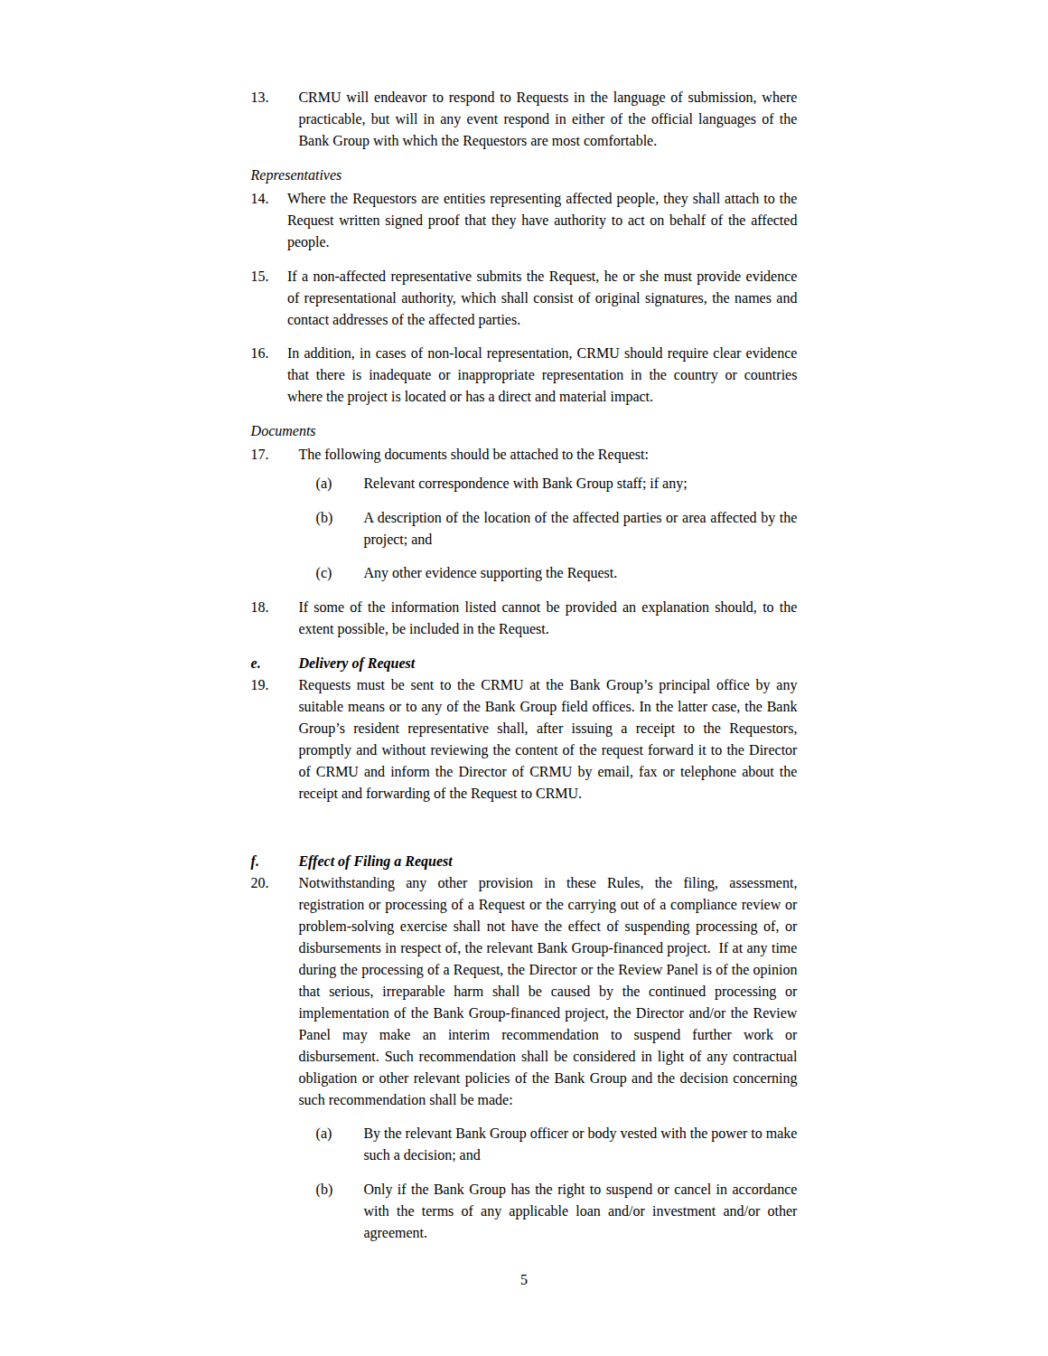13.
CRMU will endeavor to respond to Requests in the language of submission, where practicable, but will in any event respond in either of the official languages of the Bank Group with which the Requestors are most comfortable.
Representatives
14.
Where the Requestors are entities representing affected people, they shall attach to the Request written signed proof that they have authority to act on behalf of the affected people.
15.
If a non-affected representative submits the Request, he or she must provide evidence of representational authority, which shall consist of original signatures, the names and contact addresses of the affected parties.
16.
In addition, in cases of non-local representation, CRMU should require clear evidence that there is inadequate or inappropriate representation in the country or countries where the project is located or has a direct and material impact.
Documents
17.
The following documents should be attached to the Request:
(a)
Relevant correspondence with Bank Group staff; if any;
(b)
A description of the location of the affected parties or area affected by the project; and
(c)
Any other evidence supporting the Request.
18.
If some of the information listed cannot be provided an explanation should, to the extent possible, be included in the Request.
e. Delivery of Request
19.
Requests must be sent to the CRMU at the Bank Group’s principal office by any suitable means or to any of the Bank Group field offices. In the latter case, the Bank Group’s resident representative shall, after issuing a receipt to the Requestors, promptly and without reviewing the content of the request forward it to the Director of CRMU and inform the Director of CRMU by email, fax or telephone about the receipt and forwarding of the Request to CRMU.
f. Effect of Filing a Request
20.
Notwithstanding any other provision in these Rules, the filing, assessment, registration or processing of a Request or the carrying out of a compliance review or problem-solving exercise shall not have the effect of suspending processing of, or disbursements in respect of, the relevant Bank Group-financed project. If at any time during the processing of a Request, the Director or the Review Panel is of the opinion that serious, irreparable harm shall be caused by the continued processing or implementation of the Bank Group-financed project, the Director and/or the Review Panel may make an interim recommendation to suspend further work or disbursement. Such recommendation shall be considered in light of any contractual obligation or other relevant policies of the Bank Group and the decision concerning such recommendation shall be made:
(a)
By the relevant Bank Group officer or body vested with the power to make such a decision; and
(b)
Only if the Bank Group has the right to suspend or cancel in accordance with the terms of any applicable loan and/or investment and/or other agreement.
5